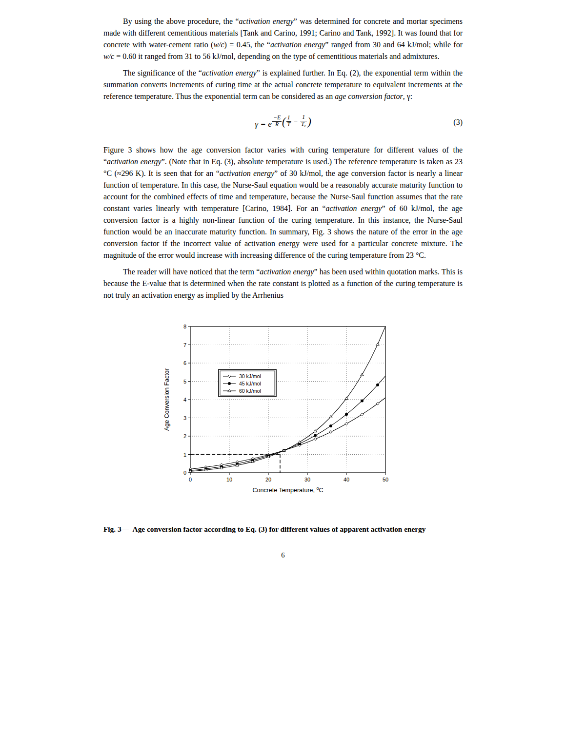By using the above procedure, the “activation energy” was determined for concrete and mortar specimens made with different cementitious materials [Tank and Carino, 1991; Carino and Tank, 1992]. It was found that for concrete with water-cement ratio (w/c) = 0.45, the “activation energy” ranged from 30 and 64 kJ/mol; while for w/c = 0.60 it ranged from 31 to 56 kJ/mol, depending on the type of cementitious materials and admixtures.
The significance of the “activation energy” is explained further. In Eq. (2), the exponential term within the summation converts increments of curing time at the actual concrete temperature to equivalent increments at the reference temperature. Thus the exponential term can be considered as an age conversion factor, γ:
γ = e−E R(1 T − 1 Tr) (3)
Figure 3 shows how the age conversion factor varies with curing temperature for different values of the “activation energy”. (Note that in Eq. (3), absolute temperature is used.) The reference temperature is taken as 23 °C (≈296 K). It is seen that for an “activation energy” of 30 kJ/mol, the age conversion factor is nearly a linear function of temperature. In this case, the Nurse-Saul equation would be a reasonably accurate maturity function to account for the combined effects of time and temperature, because the Nurse-Saul function assumes that the rate constant varies linearly with temperature [Carino, 1984]. For an “activation energy” of 60 kJ/mol, the age conversion factor is a highly non-linear function of the curing temperature. In this instance, the Nurse-Saul function would be an inaccurate maturity function. In summary, Fig. 3 shows the nature of the error in the age conversion factor if the incorrect value of activation energy were used for a particular concrete mixture. The magnitude of the error would increase with increasing difference of the curing temperature from 23 °C.
The reader will have noticed that the term “activation energy” has been used within quotation marks. This is because the E-value that is determined when the rate constant is plotted as a function of the curing temperature is not truly an activation energy as implied by the Arrhenius
0 1 2 3 4 5 6 7 8 0 10 20 30 40 50 Concrete Temperature, oC Age Conversion Factor 30 kJ/mol 45 kJ/mol 60 kJ/mol
Fig. 3— Age conversion factor according to Eq. (3) for different values of apparent activation energy
6